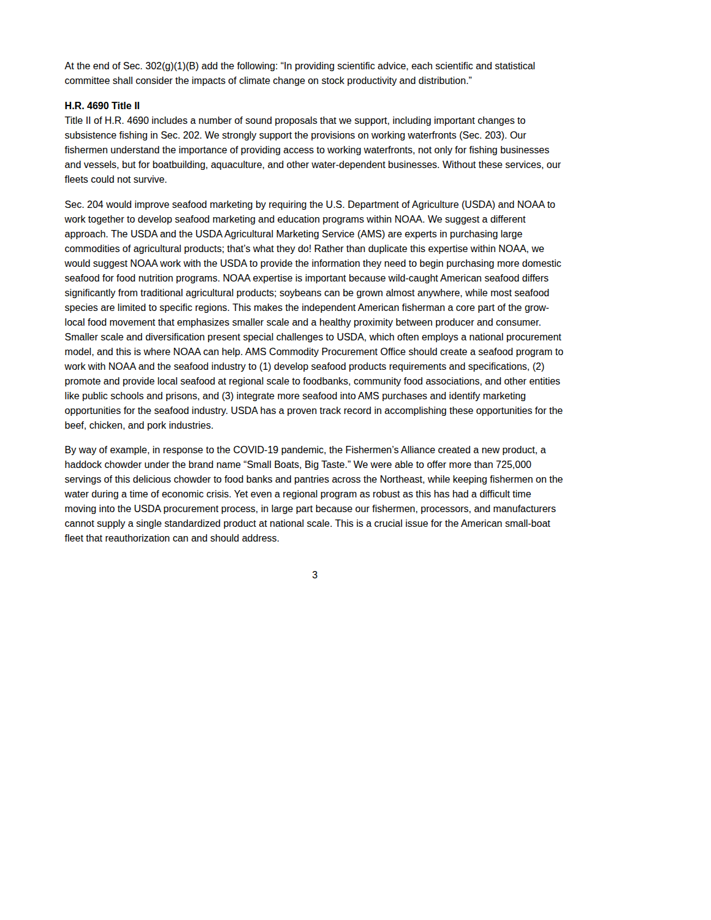At the end of Sec. 302(g)(1)(B) add the following: “In providing scientific advice, each scientific and statistical committee shall consider the impacts of climate change on stock productivity and distribution.”
H.R. 4690 Title II
Title II of H.R. 4690 includes a number of sound proposals that we support, including important changes to subsistence fishing in Sec. 202. We strongly support the provisions on working waterfronts (Sec. 203). Our fishermen understand the importance of providing access to working waterfronts, not only for fishing businesses and vessels, but for boatbuilding, aquaculture, and other water-dependent businesses. Without these services, our fleets could not survive.
Sec. 204 would improve seafood marketing by requiring the U.S. Department of Agriculture (USDA) and NOAA to work together to develop seafood marketing and education programs within NOAA. We suggest a different approach. The USDA and the USDA Agricultural Marketing Service (AMS) are experts in purchasing large commodities of agricultural products; that’s what they do! Rather than duplicate this expertise within NOAA, we would suggest NOAA work with the USDA to provide the information they need to begin purchasing more domestic seafood for food nutrition programs. NOAA expertise is important because wild-caught American seafood differs significantly from traditional agricultural products; soybeans can be grown almost anywhere, while most seafood species are limited to specific regions. This makes the independent American fisherman a core part of the grow-local food movement that emphasizes smaller scale and a healthy proximity between producer and consumer. Smaller scale and diversification present special challenges to USDA, which often employs a national procurement model, and this is where NOAA can help. AMS Commodity Procurement Office should create a seafood program to work with NOAA and the seafood industry to (1) develop seafood products requirements and specifications, (2) promote and provide local seafood at regional scale to foodbanks, community food associations, and other entities like public schools and prisons, and (3) integrate more seafood into AMS purchases and identify marketing opportunities for the seafood industry. USDA has a proven track record in accomplishing these opportunities for the beef, chicken, and pork industries.
By way of example, in response to the COVID-19 pandemic, the Fishermen’s Alliance created a new product, a haddock chowder under the brand name “Small Boats, Big Taste.” We were able to offer more than 725,000 servings of this delicious chowder to food banks and pantries across the Northeast, while keeping fishermen on the water during a time of economic crisis. Yet even a regional program as robust as this has had a difficult time moving into the USDA procurement process, in large part because our fishermen, processors, and manufacturers cannot supply a single standardized product at national scale. This is a crucial issue for the American small-boat fleet that reauthorization can and should address.
3